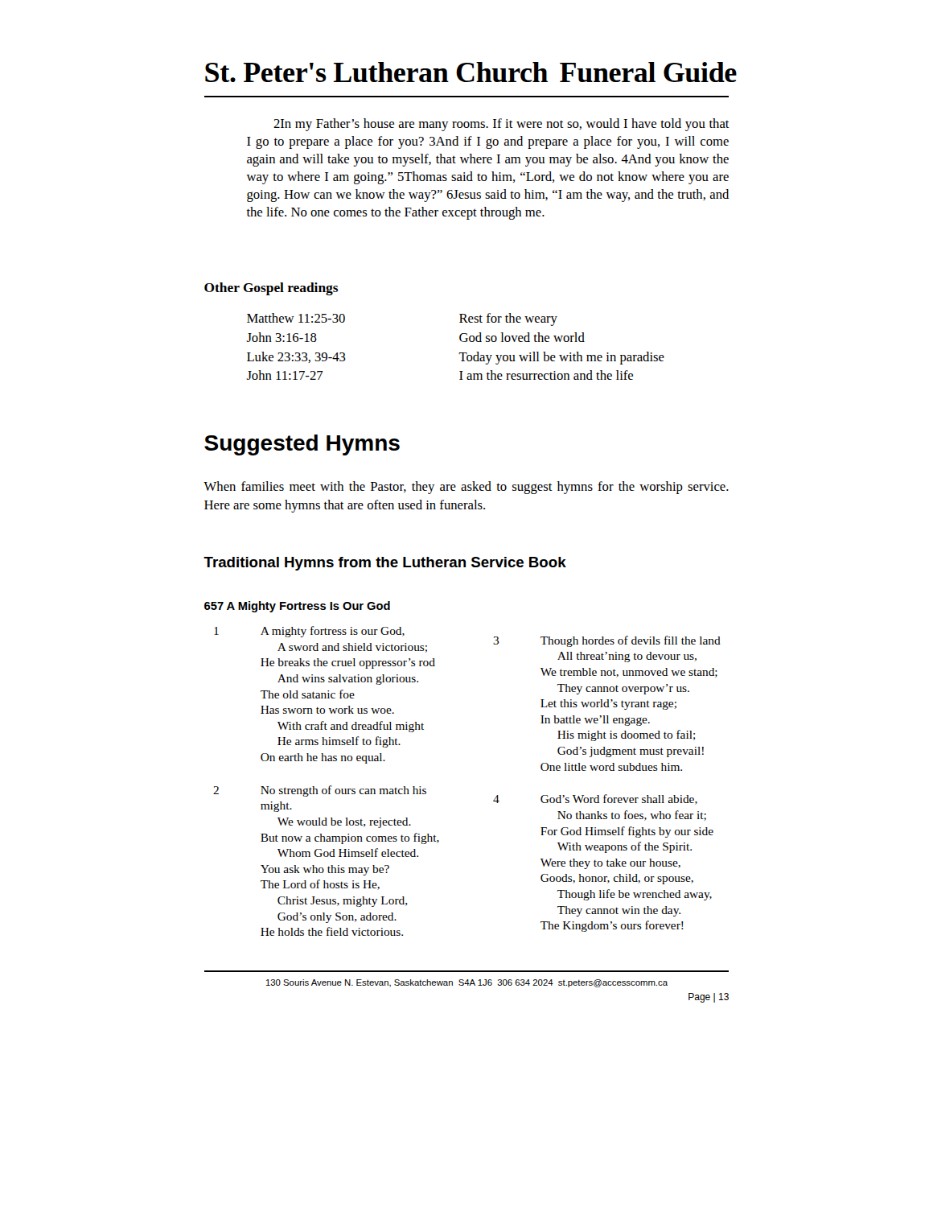St. Peter's Lutheran Church Funeral Guide
2In my Father’s house are many rooms. If it were not so, would I have told you that I go to prepare a place for you? 3And if I go and prepare a place for you, I will come again and will take you to myself, that where I am you may be also. 4And you know the way to where I am going.” 5Thomas said to him, “Lord, we do not know where you are going. How can we know the way?” 6Jesus said to him, “I am the way, and the truth, and the life. No one comes to the Father except through me.
Other Gospel readings
| Matthew 11:25-30 | Rest for the weary |
| John 3:16-18 | God so loved the world |
| Luke 23:33, 39-43 | Today you will be with me in paradise |
| John 11:17-27 | I am the resurrection and the life |
Suggested Hymns
When families meet with the Pastor, they are asked to suggest hymns for the worship service. Here are some hymns that are often used in funerals.
Traditional Hymns from the Lutheran Service Book
657 A Mighty Fortress Is Our God
1
A mighty fortress is our God,
A sword and shield victorious;
He breaks the cruel oppressor’s rod
And wins salvation glorious.
The old satanic foe
Has sworn to work us woe.
With craft and dreadful might
He arms himself to fight.
On earth he has no equal.
2
No strength of ours can match his
might.
We would be lost, rejected.
But now a champion comes to fight,
Whom God Himself elected.
You ask who this may be?
The Lord of hosts is He,
Christ Jesus, mighty Lord,
God’s only Son, adored.
He holds the field victorious.
3
Though hordes of devils fill the land
All threat’ning to devour us,
We tremble not, unmoved we stand;
They cannot overpow’r us.
Let this world’s tyrant rage;
In battle we’ll engage.
His might is doomed to fail;
God’s judgment must prevail!
One little word subdues him.
4
God’s Word forever shall abide,
No thanks to foes, who fear it;
For God Himself fights by our side
With weapons of the Spirit.
Were they to take our house,
Goods, honor, child, or spouse,
Though life be wrenched away,
They cannot win the day.
The Kingdom’s ours forever!
130 Souris Avenue N. Estevan, Saskatchewan S4A 1J6 306 634 2024 st.peters@accesscomm.ca
Page | 13